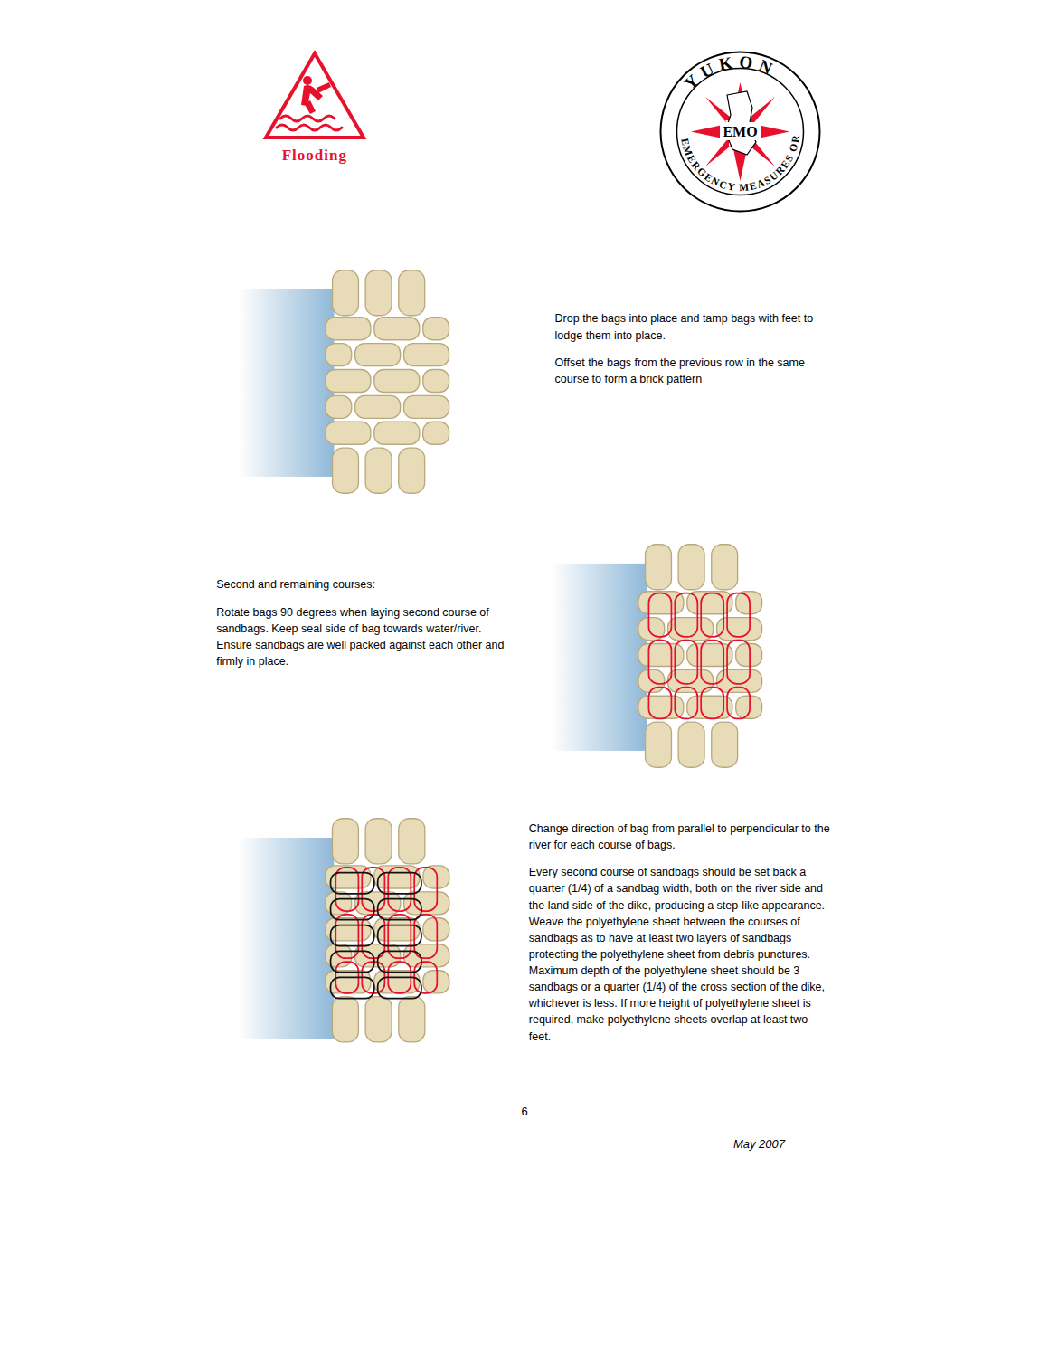Flooding
YUKON EMERGENCY MEASURES ORGANIZATION EMO
Drop the bags into place and tamp bags with feet to lodge them into place.
Offset the bags from the previous row in the same course to form a brick pattern
Second and remaining courses:
Rotate bags 90 degrees when laying second course of sandbags. Keep seal side of bag towards water/river. Ensure sandbags are well packed against each other and firmly in place.
Change direction of bag from parallel to perpendicular to the river for each course of bags.
Every second course of sandbags should be set back a quarter (1/4) of a sandbag width, both on the river side and the land side of the dike, producing a step-like appearance. Weave the polyethylene sheet between the courses of sandbags as to have at least two layers of sandbags protecting the polyethylene sheet from debris punctures. Maximum depth of the polyethylene sheet should be 3 sandbags or a quarter (1/4) of the cross section of the dike, whichever is less. If more height of polyethylene sheet is required, make polyethylene sheets overlap at least two feet.
6
May 2007